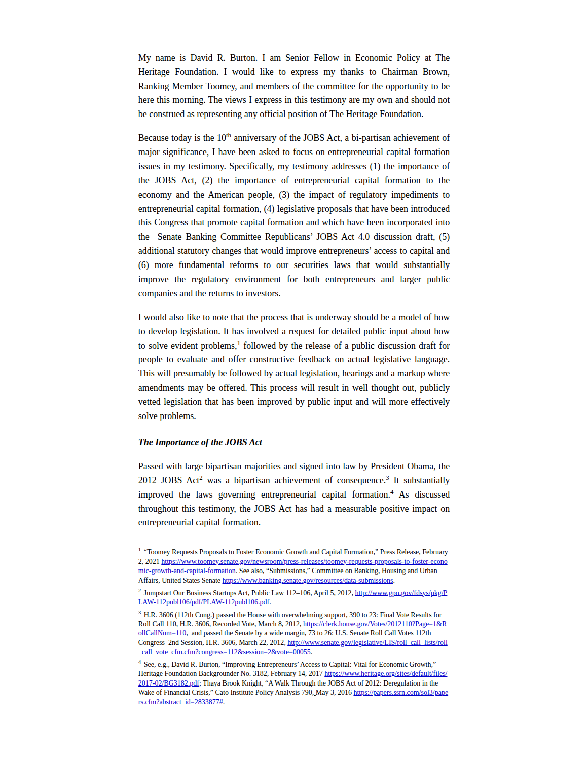My name is David R. Burton. I am Senior Fellow in Economic Policy at The Heritage Foundation. I would like to express my thanks to Chairman Brown, Ranking Member Toomey, and members of the committee for the opportunity to be here this morning. The views I express in this testimony are my own and should not be construed as representing any official position of The Heritage Foundation.
Because today is the 10th anniversary of the JOBS Act, a bi-partisan achievement of major significance, I have been asked to focus on entrepreneurial capital formation issues in my testimony. Specifically, my testimony addresses (1) the importance of the JOBS Act, (2) the importance of entrepreneurial capital formation to the economy and the American people, (3) the impact of regulatory impediments to entrepreneurial capital formation, (4) legislative proposals that have been introduced this Congress that promote capital formation and which have been incorporated into the Senate Banking Committee Republicans’ JOBS Act 4.0 discussion draft, (5) additional statutory changes that would improve entrepreneurs’ access to capital and (6) more fundamental reforms to our securities laws that would substantially improve the regulatory environment for both entrepreneurs and larger public companies and the returns to investors.
I would also like to note that the process that is underway should be a model of how to develop legislation. It has involved a request for detailed public input about how to solve evident problems,1 followed by the release of a public discussion draft for people to evaluate and offer constructive feedback on actual legislative language. This will presumably be followed by actual legislation, hearings and a markup where amendments may be offered. This process will result in well thought out, publicly vetted legislation that has been improved by public input and will more effectively solve problems.
The Importance of the JOBS Act
Passed with large bipartisan majorities and signed into law by President Obama, the 2012 JOBS Act2 was a bipartisan achievement of consequence.3 It substantially improved the laws governing entrepreneurial capital formation.4 As discussed throughout this testimony, the JOBS Act has had a measurable positive impact on entrepreneurial capital formation.
1 “Toomey Requests Proposals to Foster Economic Growth and Capital Formation,” Press Release, February 2, 2021 https://www.toomey.senate.gov/newsroom/press-releases/toomey-requests-proposals-to-foster-economic-growth-and-capital-formation. See also, “Submissions,” Committee on Banking, Housing and Urban Affairs, United States Senate https://www.banking.senate.gov/resources/data-submissions.
2 Jumpstart Our Business Startups Act, Public Law 112–106, April 5, 2012, http://www.gpo.gov/fdsys/pkg/PLAW-112publ106/pdf/PLAW-112publ106.pdf.
3 H.R. 3606 (112th Cong.) passed the House with overwhelming support, 390 to 23: Final Vote Results for Roll Call 110, H.R. 3606, Recorded Vote, March 8, 2012, https://clerk.house.gov/Votes/2012110?Page=1&RollCallNum=110, and passed the Senate by a wide margin, 73 to 26: U.S. Senate Roll Call Votes 112th Congress–2nd Session, H.R. 3606, March 22, 2012, http://www.senate.gov/legislative/LIS/roll_call_lists/roll_call_vote_cfm.cfm?congress=112&session=2&vote=00055.
4 See, e.g., David R. Burton, “Improving Entrepreneurs’ Access to Capital: Vital for Economic Growth,” Heritage Foundation Backgrounder No. 3182, February 14, 2017 https://www.heritage.org/sites/default/files/2017-02/BG3182.pdf; Thaya Brook Knight, “A Walk Through the JOBS Act of 2012: Deregulation in the Wake of Financial Crisis,” Cato Institute Policy Analysis 790, May 3, 2016 https://papers.ssrn.com/sol3/papers.cfm?abstract_id=2833877#.